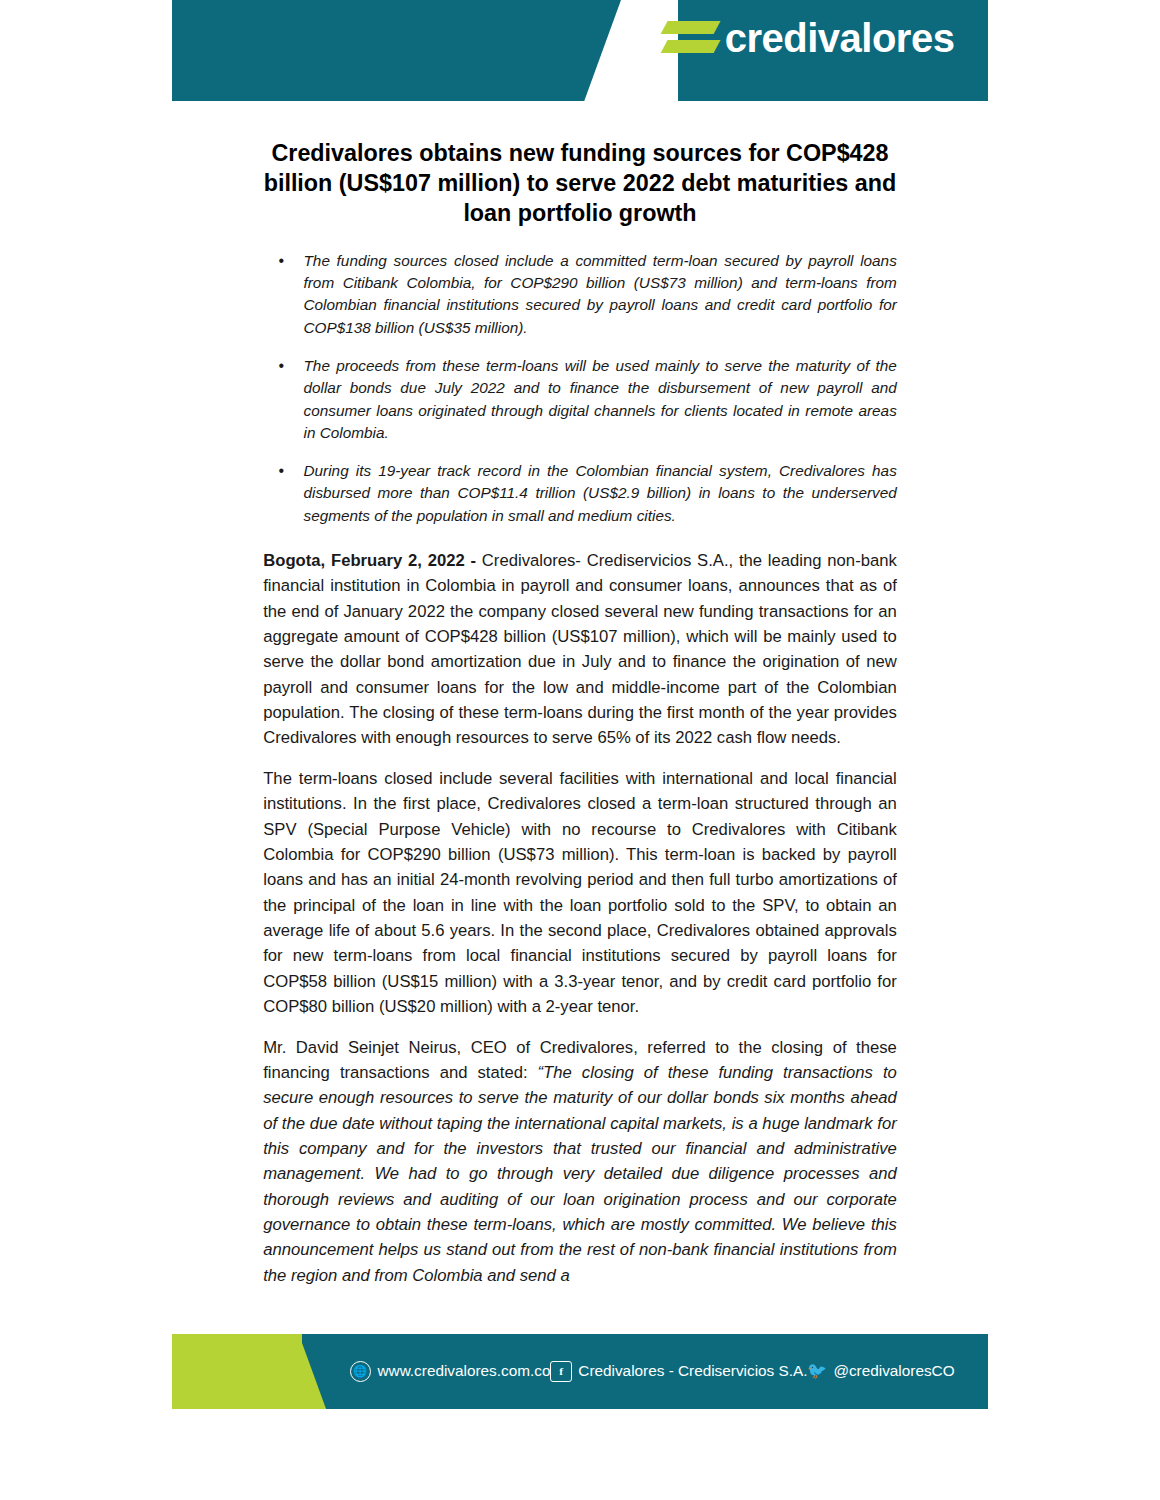credivalores
Credivalores obtains new funding sources for COP$428 billion (US$107 million) to serve 2022 debt maturities and loan portfolio growth
The funding sources closed include a committed term-loan secured by payroll loans from Citibank Colombia, for COP$290 billion (US$73 million) and term-loans from Colombian financial institutions secured by payroll loans and credit card portfolio for COP$138 billion (US$35 million).
The proceeds from these term-loans will be used mainly to serve the maturity of the dollar bonds due July 2022 and to finance the disbursement of new payroll and consumer loans originated through digital channels for clients located in remote areas in Colombia.
During its 19-year track record in the Colombian financial system, Credivalores has disbursed more than COP$11.4 trillion (US$2.9 billion) in loans to the underserved segments of the population in small and medium cities.
Bogota, February 2, 2022 - Credivalores- Crediservicios S.A., the leading non-bank financial institution in Colombia in payroll and consumer loans, announces that as of the end of January 2022 the company closed several new funding transactions for an aggregate amount of COP$428 billion (US$107 million), which will be mainly used to serve the dollar bond amortization due in July and to finance the origination of new payroll and consumer loans for the low and middle-income part of the Colombian population. The closing of these term-loans during the first month of the year provides Credivalores with enough resources to serve 65% of its 2022 cash flow needs.
The term-loans closed include several facilities with international and local financial institutions. In the first place, Credivalores closed a term-loan structured through an SPV (Special Purpose Vehicle) with no recourse to Credivalores with Citibank Colombia for COP$290 billion (US$73 million). This term-loan is backed by payroll loans and has an initial 24-month revolving period and then full turbo amortizations of the principal of the loan in line with the loan portfolio sold to the SPV, to obtain an average life of about 5.6 years. In the second place, Credivalores obtained approvals for new term-loans from local financial institutions secured by payroll loans for COP$58 billion (US$15 million) with a 3.3-year tenor, and by credit card portfolio for COP$80 billion (US$20 million) with a 2-year tenor.
Mr. David Seinjet Neirus, CEO of Credivalores, referred to the closing of these financing transactions and stated: “The closing of these funding transactions to secure enough resources to serve the maturity of our dollar bonds six months ahead of the due date without taping the international capital markets, is a huge landmark for this company and for the investors that trusted our financial and administrative management. We had to go through very detailed due diligence processes and thorough reviews and auditing of our loan origination process and our corporate governance to obtain these term-loans, which are mostly committed. We believe this announcement helps us stand out from the rest of non-bank financial institutions from the region and from Colombia and send a
🌐www.credivalores.com.co
fCredivalores - Crediservicios S.A.
🐦@credivaloresCO